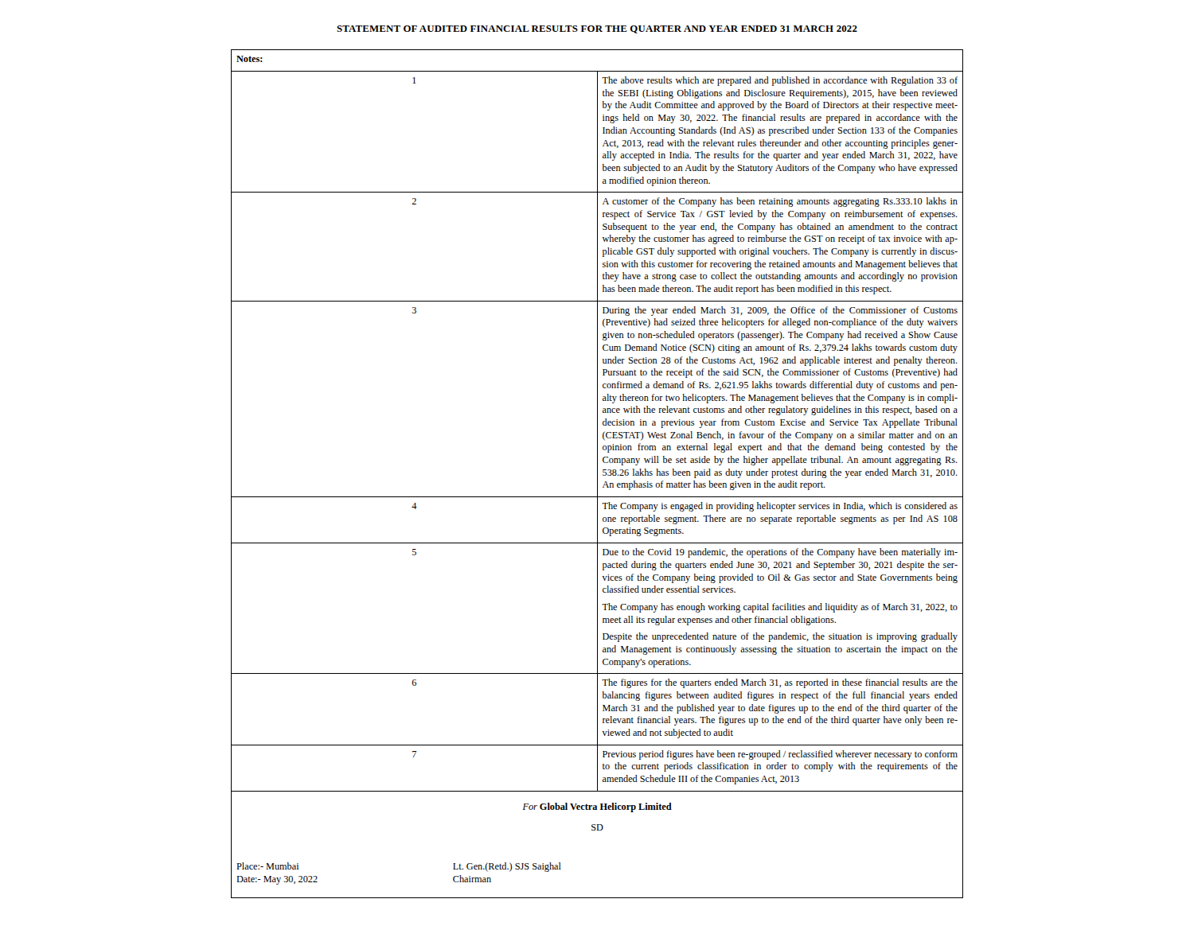STATEMENT OF AUDITED FINANCIAL RESULTS FOR THE QUARTER AND YEAR ENDED 31 MARCH 2022
| Notes: |
| --- |
| 1 | The above results which are prepared and published in accordance with Regulation 33 of the SEBI (Listing Obligations and Disclosure Requirements), 2015, have been reviewed by the Audit Committee and approved by the Board of Directors at their respective meetings held on May 30, 2022. The financial results are prepared in accordance with the Indian Accounting Standards (Ind AS) as prescribed under Section 133 of the Companies Act, 2013, read with the relevant rules thereunder and other accounting principles generally accepted in India. The results for the quarter and year ended March 31, 2022, have been subjected to an Audit by the Statutory Auditors of the Company who have expressed a modified opinion thereon. |
| 2 | A customer of the Company has been retaining amounts aggregating Rs.333.10 lakhs in respect of Service Tax / GST levied by the Company on reimbursement of expenses. Subsequent to the year end, the Company has obtained an amendment to the contract whereby the customer has agreed to reimburse the GST on receipt of tax invoice with applicable GST duly supported with original vouchers. The Company is currently in discussion with this customer for recovering the retained amounts and Management believes that they have a strong case to collect the outstanding amounts and accordingly no provision has been made thereon. The audit report has been modified in this respect. |
| 3 | During the year ended March 31, 2009, the Office of the Commissioner of Customs (Preventive) had seized three helicopters for alleged non-compliance of the duty waivers given to non-scheduled operators (passenger). The Company had received a Show Cause Cum Demand Notice (SCN) citing an amount of Rs. 2,379.24 lakhs towards custom duty under Section 28 of the Customs Act, 1962 and applicable interest and penalty thereon. Pursuant to the receipt of the said SCN, the Commissioner of Customs (Preventive) had confirmed a demand of Rs. 2,621.95 lakhs towards differential duty of customs and penalty thereon for two helicopters. The Management believes that the Company is in compliance with the relevant customs and other regulatory guidelines in this respect, based on a decision in a previous year from Custom Excise and Service Tax Appellate Tribunal (CESTAT) West Zonal Bench, in favour of the Company on a similar matter and on an opinion from an external legal expert and that the demand being contested by the Company will be set aside by the higher appellate tribunal. An amount aggregating Rs. 538.26 lakhs has been paid as duty under protest during the year ended March 31, 2010. An emphasis of matter has been given in the audit report. |
| 4 | The Company is engaged in providing helicopter services in India, which is considered as one reportable segment. There are no separate reportable segments as per Ind AS 108 Operating Segments. |
| 5 | Due to the Covid 19 pandemic, the operations of the Company have been materially impacted during the quarters ended June 30, 2021 and September 30, 2021 despite the services of the Company being provided to Oil & Gas sector and State Governments being classified under essential services. The Company has enough working capital facilities and liquidity as of March 31, 2022, to meet all its regular expenses and other financial obligations. Despite the unprecedented nature of the pandemic, the situation is improving gradually and Management is continuously assessing the situation to ascertain the impact on the Company's operations. |
| 6 | The figures for the quarters ended March 31, as reported in these financial results are the balancing figures between audited figures in respect of the full financial years ended March 31 and the published year to date figures up to the end of the third quarter of the relevant financial years. The figures up to the end of the third quarter have only been reviewed and not subjected to audit |
| 7 | Previous period figures have been re-grouped / reclassified wherever necessary to conform to the current periods classification in order to comply with the requirements of the amended Schedule III of the Companies Act, 2013 |
For Global Vectra Helicorp Limited
SD
| Place:- Mumbai Date:- May 30, 2022 | Lt. Gen.(Retd.) SJS Saighal Chairman | |